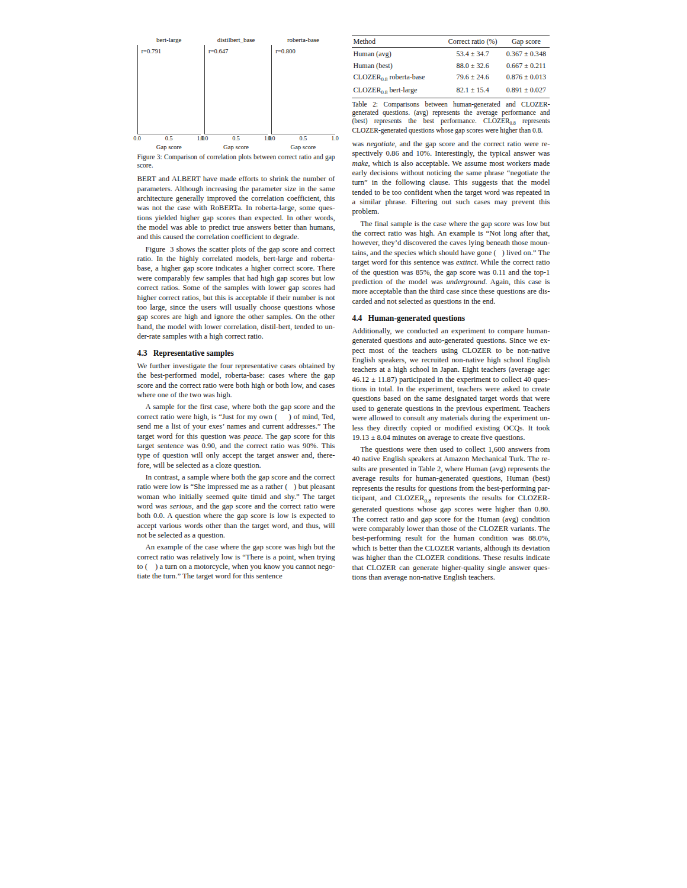bert-large
r=0.791
Correct ratio
0.0 0.2 0.4 0.6 0.8 1.0
0.0 0.5 1.0
Gap score
distilbert_base
r=0.647
0.0 0.5 1.0
Gap score
roberta-base
r=0.800
0.0 0.5 1.0
Gap score
Figure 3: Comparison of correlation plots between correct ratio and gap score.
BERT and ALBERT have made efforts to shrink the number of parameters. Although increasing the parameter size in the same architecture generally improved the correlation coefficient, this was not the case with RoBERTa. In roberta-large, some questions yielded higher gap scores than expected. In other words, the model was able to predict true answers better than humans, and this caused the correlation coefficient to degrade.
Figure 3 shows the scatter plots of the gap score and correct ratio. In the highly correlated models, bert-large and roberta-base, a higher gap score indicates a higher correct score. There were comparably few samples that had high gap scores but low correct ratios. Some of the samples with lower gap scores had higher correct ratios, but this is acceptable if their number is not too large, since the users will usually choose questions whose gap scores are high and ignore the other samples. On the other hand, the model with lower correlation, distil-bert, tended to under-rate samples with a high correct ratio.
4.3 Representative samples
We further investigate the four representative cases obtained by the best-performed model, roberta-base: cases where the gap score and the correct ratio were both high or both low, and cases where one of the two was high.
A sample for the first case, where both the gap score and the correct ratio were high, is “Just for my own ( ) of mind, Ted, send me a list of your exes’ names and current addresses.” The target word for this question was peace. The gap score for this target sentence was 0.90, and the correct ratio was 90%. This type of question will only accept the target answer and, therefore, will be selected as a cloze question.
In contrast, a sample where both the gap score and the correct ratio were low is “She impressed me as a rather ( ) but pleasant woman who initially seemed quite timid and shy.” The target word was serious, and the gap score and the correct ratio were both 0.0. A question where the gap score is low is expected to accept various words other than the target word, and thus, will not be selected as a question.
An example of the case where the gap score was high but the correct ratio was relatively low is “There is a point, when trying to ( ) a turn on a motorcycle, when you know you cannot negotiate the turn.” The target word for this sentence
| Method | Correct ratio (%) | Gap score |
| --- | --- | --- |
| Human (avg) | 53.4 ± 34.7 | 0.367 ± 0.348 |
| Human (best) | 88.0 ± 32.6 | 0.667 ± 0.211 |
| CLOZER 0.8 roberta-base | 79.6 ± 24.6 | 0.876 ± 0.013 |
| CLOZER 0.8 bert-large | 82.1 ± 15.4 | 0.891 ± 0.027 |
Table 2: Comparisons between human-generated and CLOZER-generated questions. (avg) represents the average performance and (best) represents the best performance. CLOZER0.8 represents CLOZER-generated questions whose gap scores were higher than 0.8.
was negotiate, and the gap score and the correct ratio were respectively 0.86 and 10%. Interestingly, the typical answer was make, which is also acceptable. We assume most workers made early decisions without noticing the same phrase “negotiate the turn” in the following clause. This suggests that the model tended to be too confident when the target word was repeated in a similar phrase. Filtering out such cases may prevent this problem.
The final sample is the case where the gap score was low but the correct ratio was high. An example is “Not long after that, however, they’d discovered the caves lying beneath those mountains, and the species which should have gone ( ) lived on.” The target word for this sentence was extinct. While the correct ratio of the question was 85%, the gap score was 0.11 and the top-1 prediction of the model was underground. Again, this case is more acceptable than the third case since these questions are discarded and not selected as questions in the end.
4.4 Human-generated questions
Additionally, we conducted an experiment to compare human-generated questions and auto-generated questions. Since we expect most of the teachers using CLOZER to be non-native English speakers, we recruited non-native high school English teachers at a high school in Japan. Eight teachers (average age: 46.12 ± 11.87) participated in the experiment to collect 40 questions in total. In the experiment, teachers were asked to create questions based on the same designated target words that were used to generate questions in the previous experiment. Teachers were allowed to consult any materials during the experiment unless they directly copied or modified existing OCQs. It took 19.13 ± 8.04 minutes on average to create five questions.
The questions were then used to collect 1,600 answers from 40 native English speakers at Amazon Mechanical Turk. The results are presented in Table 2, where Human (avg) represents the average results for human-generated questions, Human (best) represents the results for questions from the best-performing participant, and CLOZER0.8 represents the results for CLOZER-generated questions whose gap scores were higher than 0.80. The correct ratio and gap score for the Human (avg) condition were comparably lower than those of the CLOZER variants. The best-performing result for the human condition was 88.0%, which is better than the CLOZER variants, although its deviation was higher than the CLOZER conditions. These results indicate that CLOZER can generate higher-quality single answer questions than average non-native English teachers.